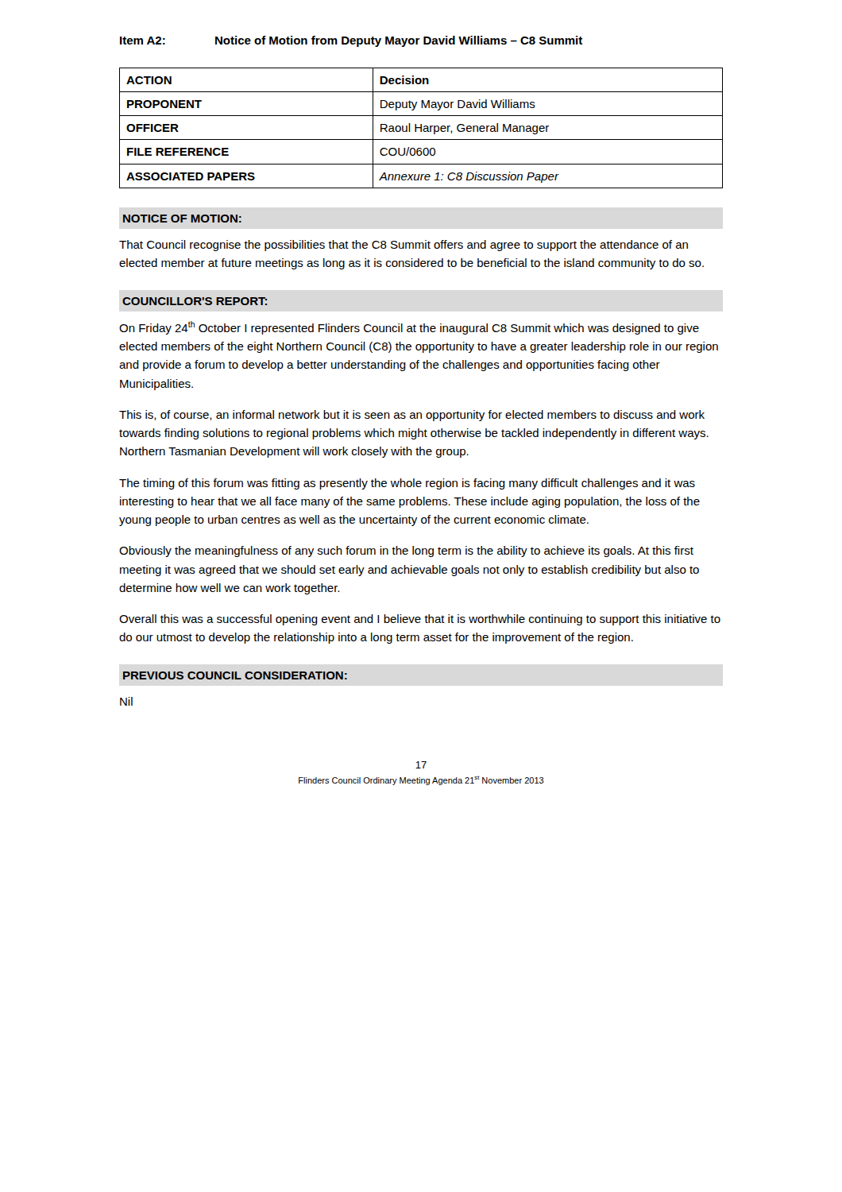Item A2: Notice of Motion from Deputy Mayor David Williams – C8 Summit
| ACTION | Decision |
| PROPONENT | Deputy Mayor David Williams |
| OFFICER | Raoul Harper, General Manager |
| FILE REFERENCE | COU/0600 |
| ASSOCIATED PAPERS | Annexure 1: C8 Discussion Paper |
NOTICE OF MOTION:
That Council recognise the possibilities that the C8 Summit offers and agree to support the attendance of an elected member at future meetings as long as it is considered to be beneficial to the island community to do so.
COUNCILLOR'S REPORT:
On Friday 24th October I represented Flinders Council at the inaugural C8 Summit which was designed to give elected members of the eight Northern Council (C8) the opportunity to have a greater leadership role in our region and provide a forum to develop a better understanding of the challenges and opportunities facing other Municipalities.
This is, of course, an informal network but it is seen as an opportunity for elected members to discuss and work towards finding solutions to regional problems which might otherwise be tackled independently in different ways. Northern Tasmanian Development will work closely with the group.
The timing of this forum was fitting as presently the whole region is facing many difficult challenges and it was interesting to hear that we all face many of the same problems. These include aging population, the loss of the young people to urban centres as well as the uncertainty of the current economic climate.
Obviously the meaningfulness of any such forum in the long term is the ability to achieve its goals. At this first meeting it was agreed that we should set early and achievable goals not only to establish credibility but also to determine how well we can work together.
Overall this was a successful opening event and I believe that it is worthwhile continuing to support this initiative to do our utmost to develop the relationship into a long term asset for the improvement of the region.
PREVIOUS COUNCIL CONSIDERATION:
Nil
17
Flinders Council Ordinary Meeting Agenda 21st November 2013